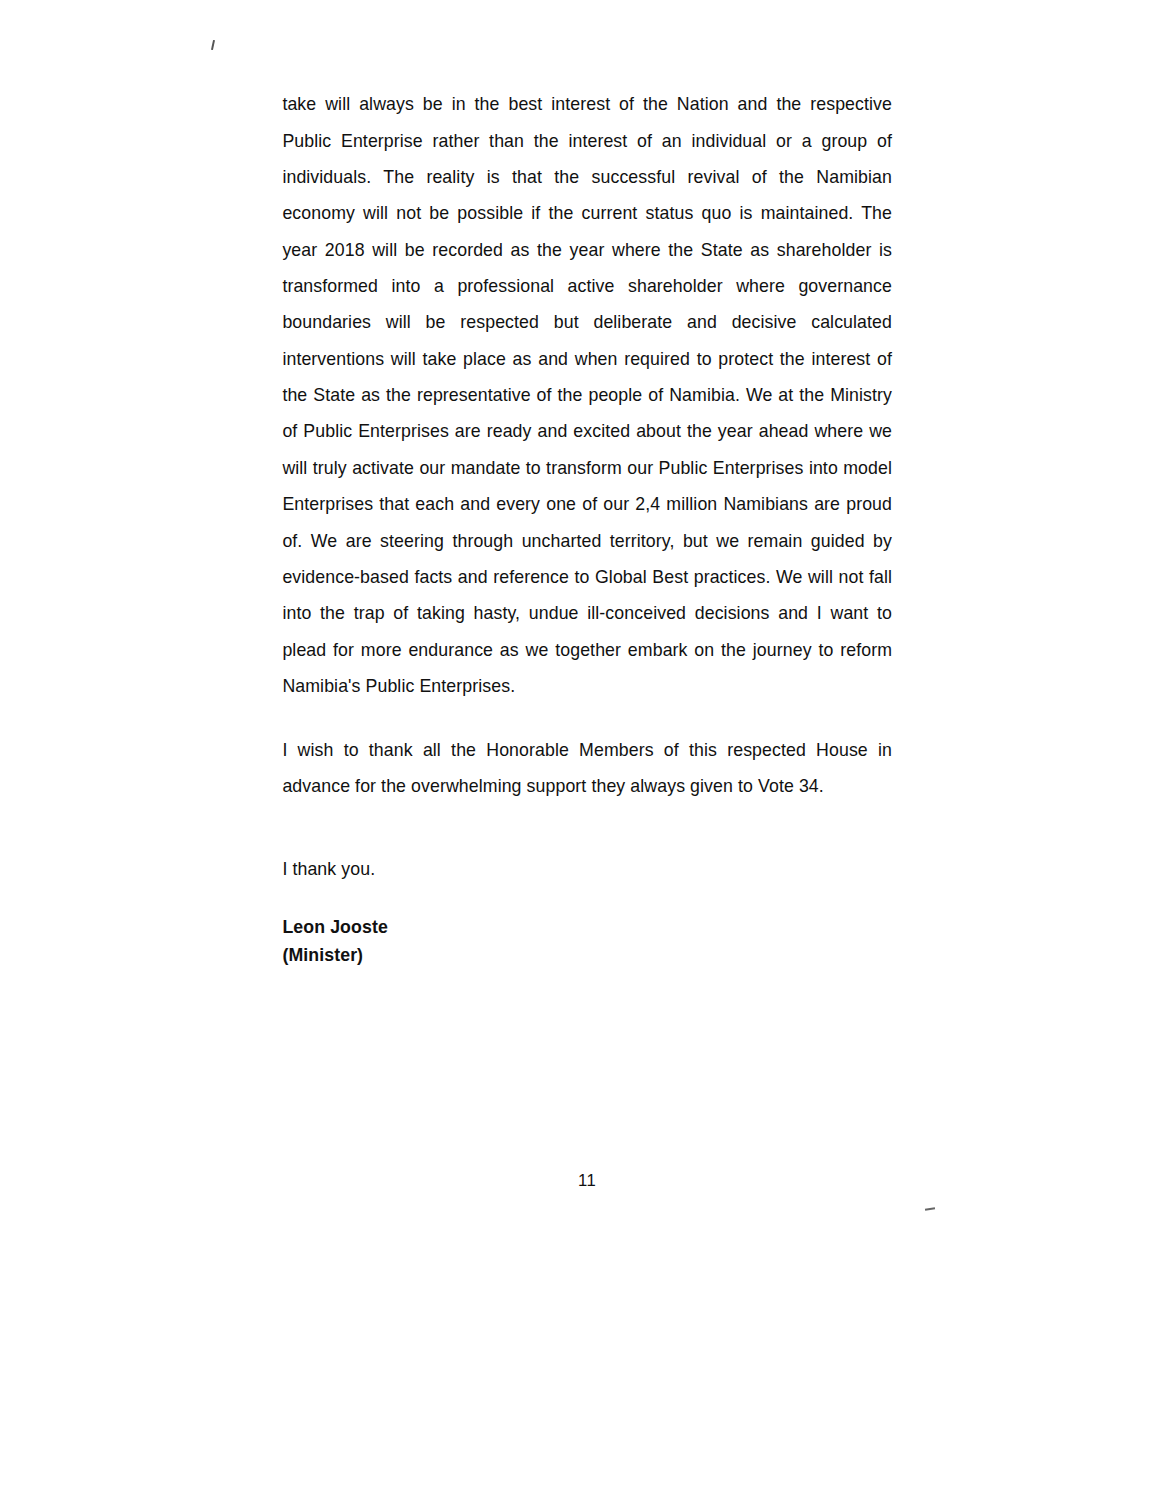take will always be in the best interest of the Nation and the respective Public Enterprise rather than the interest of an individual or a group of individuals. The reality is that the successful revival of the Namibian economy will not be possible if the current status quo is maintained. The year 2018 will be recorded as the year where the State as shareholder is transformed into a professional active shareholder where governance boundaries will be respected but deliberate and decisive calculated interventions will take place as and when required to protect the interest of the State as the representative of the people of Namibia. We at the Ministry of Public Enterprises are ready and excited about the year ahead where we will truly activate our mandate to transform our Public Enterprises into model Enterprises that each and every one of our 2,4 million Namibians are proud of. We are steering through uncharted territory, but we remain guided by evidence-based facts and reference to Global Best practices. We will not fall into the trap of taking hasty, undue ill-conceived decisions and I want to plead for more endurance as we together embark on the journey to reform Namibia's Public Enterprises.
I wish to thank all the Honorable Members of this respected House in advance for the overwhelming support they always given to Vote 34.
I thank you.
Leon Jooste (Minister)
11